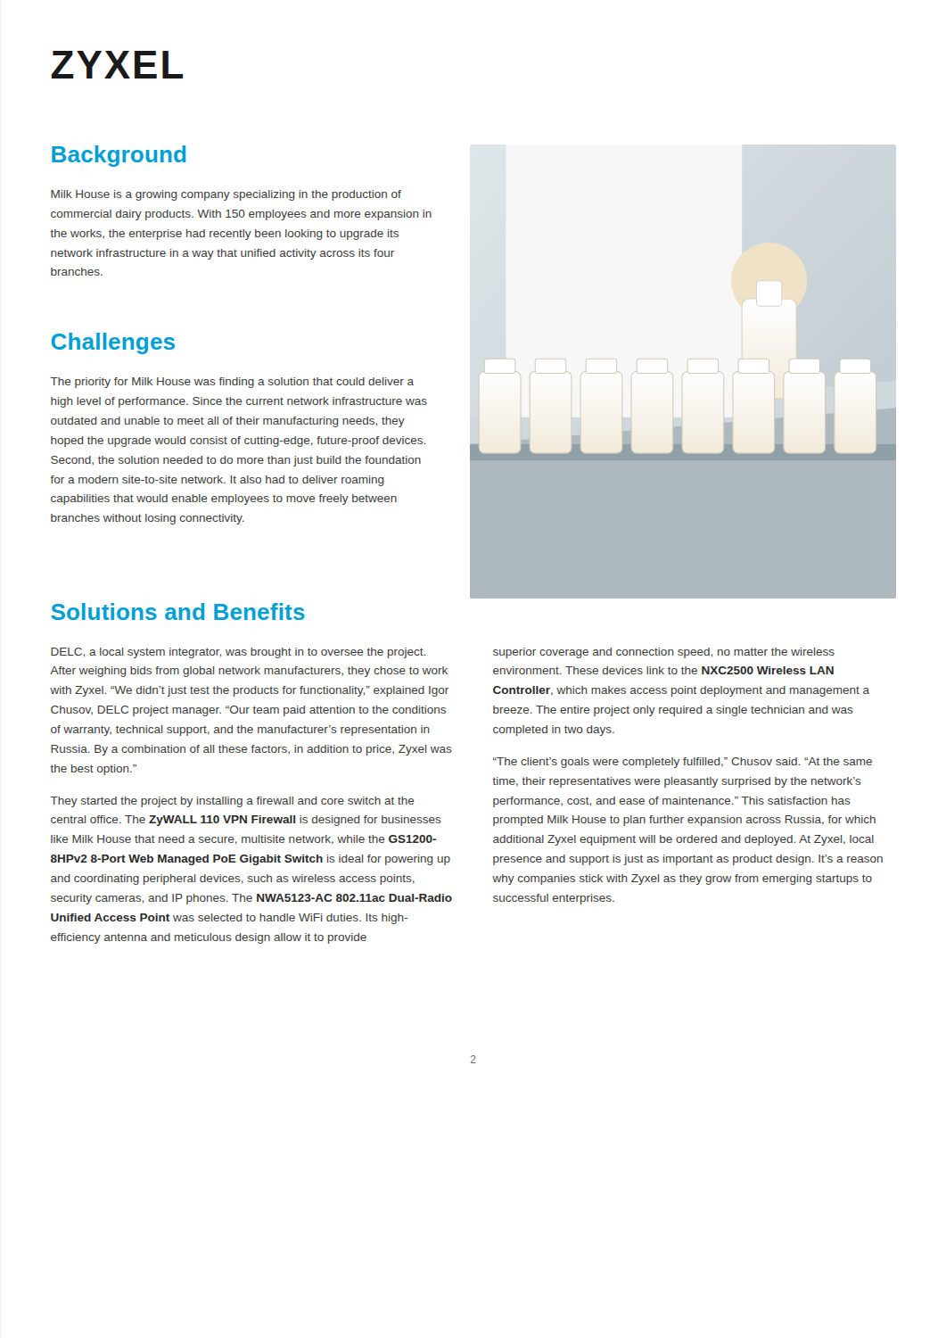ZYXEL
Background
Milk House is a growing company specializing in the production of commercial dairy products. With 150 employees and more expansion in the works, the enterprise had recently been looking to upgrade its network infrastructure in a way that unified activity across its four branches.
Challenges
The priority for Milk House was finding a solution that could deliver a high level of performance. Since the current network infrastructure was outdated and unable to meet all of their manufacturing needs, they hoped the upgrade would consist of cutting-edge, future-proof devices. Second, the solution needed to do more than just build the foundation for a modern site-to-site network. It also had to deliver roaming capabilities that would enable employees to move freely between branches without losing connectivity.
Solutions and Benefits
DELC, a local system integrator, was brought in to oversee the project. After weighing bids from global network manufacturers, they chose to work with Zyxel. “We didn’t just test the products for functionality,” explained Igor Chusov, DELC project manager. “Our team paid attention to the conditions of warranty, technical support, and the manufacturer’s representation in Russia. By a combination of all these factors, in addition to price, Zyxel was the best option.”
They started the project by installing a firewall and core switch at the central office. The ZyWALL 110 VPN Firewall is designed for businesses like Milk House that need a secure, multisite network, while the GS1200-8HPv2 8-Port Web Managed PoE Gigabit Switch is ideal for powering up and coordinating peripheral devices, such as wireless access points, security cameras, and IP phones. The NWA5123-AC 802.11ac Dual-Radio Unified Access Point was selected to handle WiFi duties. Its high-efficiency antenna and meticulous design allow it to provide
superior coverage and connection speed, no matter the wireless environment. These devices link to the NXC2500 Wireless LAN Controller, which makes access point deployment and management a breeze. The entire project only required a single technician and was completed in two days.
“The client’s goals were completely fulfilled,” Chusov said. “At the same time, their representatives were pleasantly surprised by the network’s performance, cost, and ease of maintenance.” This satisfaction has prompted Milk House to plan further expansion across Russia, for which additional Zyxel equipment will be ordered and deployed. At Zyxel, local presence and support is just as important as product design. It’s a reason why companies stick with Zyxel as they grow from emerging startups to successful enterprises.
2